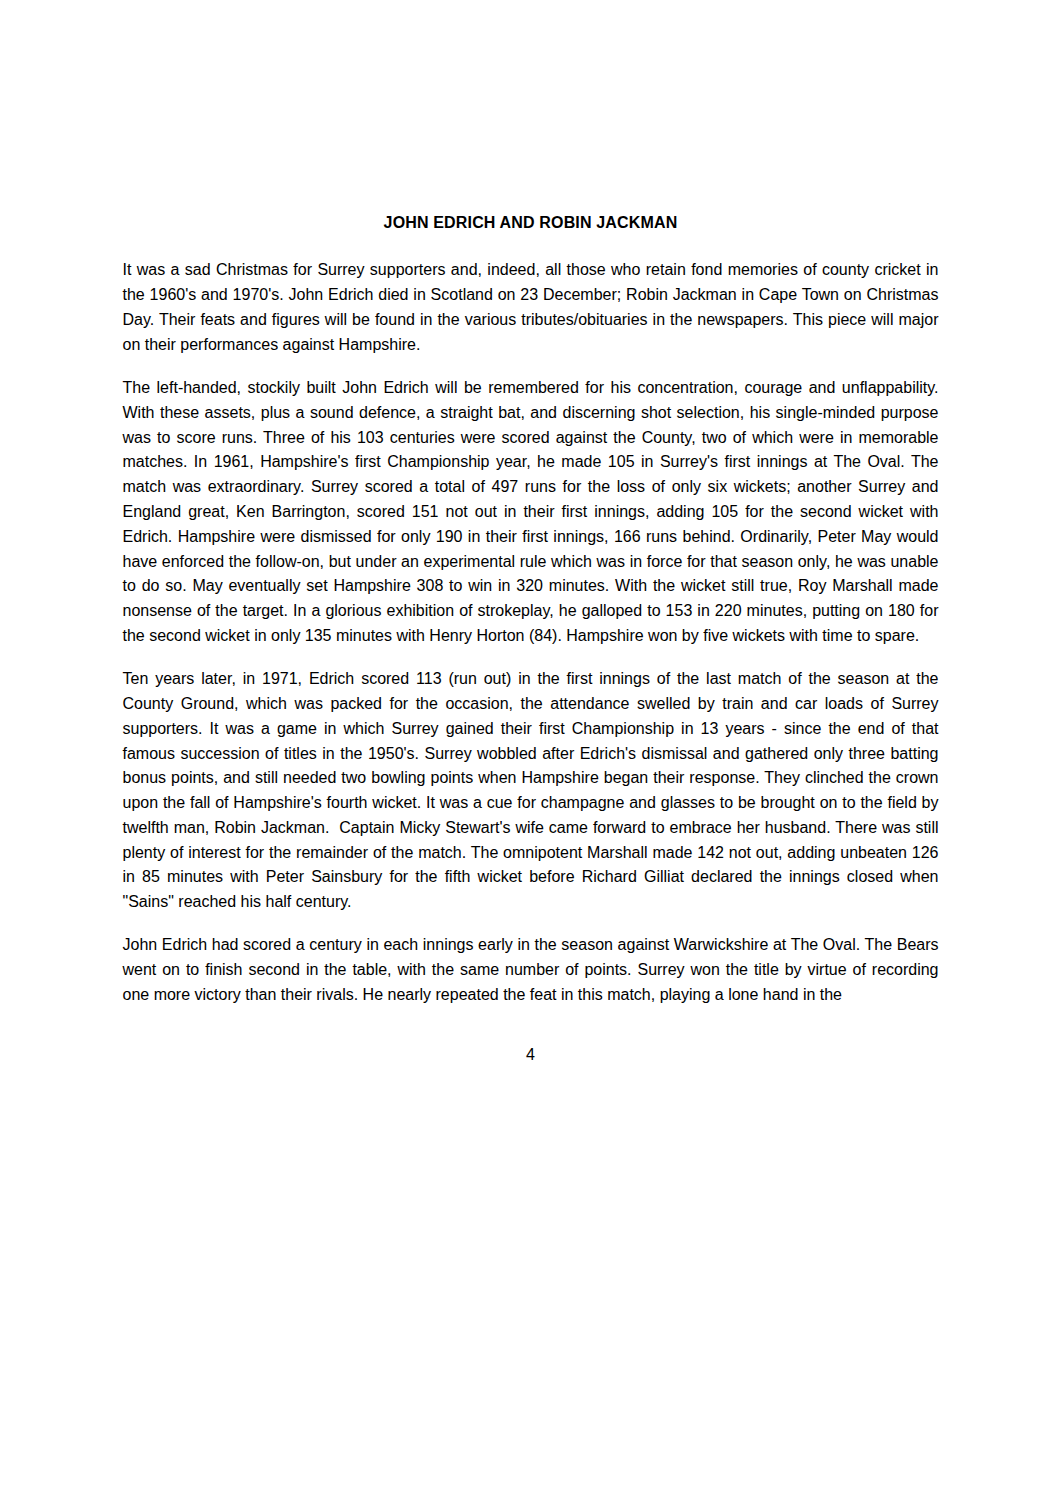JOHN EDRICH AND ROBIN JACKMAN
It was a sad Christmas for Surrey supporters and, indeed, all those who retain fond memories of county cricket in the 1960's and 1970's. John Edrich died in Scotland on 23 December; Robin Jackman in Cape Town on Christmas Day. Their feats and figures will be found in the various tributes/obituaries in the newspapers. This piece will major on their performances against Hampshire.
The left-handed, stockily built John Edrich will be remembered for his concentration, courage and unflappability. With these assets, plus a sound defence, a straight bat, and discerning shot selection, his single-minded purpose was to score runs. Three of his 103 centuries were scored against the County, two of which were in memorable matches. In 1961, Hampshire's first Championship year, he made 105 in Surrey's first innings at The Oval. The match was extraordinary. Surrey scored a total of 497 runs for the loss of only six wickets; another Surrey and England great, Ken Barrington, scored 151 not out in their first innings, adding 105 for the second wicket with Edrich. Hampshire were dismissed for only 190 in their first innings, 166 runs behind. Ordinarily, Peter May would have enforced the follow-on, but under an experimental rule which was in force for that season only, he was unable to do so. May eventually set Hampshire 308 to win in 320 minutes. With the wicket still true, Roy Marshall made nonsense of the target. In a glorious exhibition of strokeplay, he galloped to 153 in 220 minutes, putting on 180 for the second wicket in only 135 minutes with Henry Horton (84). Hampshire won by five wickets with time to spare.
Ten years later, in 1971, Edrich scored 113 (run out) in the first innings of the last match of the season at the County Ground, which was packed for the occasion, the attendance swelled by train and car loads of Surrey supporters. It was a game in which Surrey gained their first Championship in 13 years - since the end of that famous succession of titles in the 1950's. Surrey wobbled after Edrich's dismissal and gathered only three batting bonus points, and still needed two bowling points when Hampshire began their response. They clinched the crown upon the fall of Hampshire's fourth wicket. It was a cue for champagne and glasses to be brought on to the field by twelfth man, Robin Jackman. Captain Micky Stewart's wife came forward to embrace her husband. There was still plenty of interest for the remainder of the match. The omnipotent Marshall made 142 not out, adding unbeaten 126 in 85 minutes with Peter Sainsbury for the fifth wicket before Richard Gilliat declared the innings closed when "Sains" reached his half century.
John Edrich had scored a century in each innings early in the season against Warwickshire at The Oval. The Bears went on to finish second in the table, with the same number of points. Surrey won the title by virtue of recording one more victory than their rivals. He nearly repeated the feat in this match, playing a lone hand in the
4